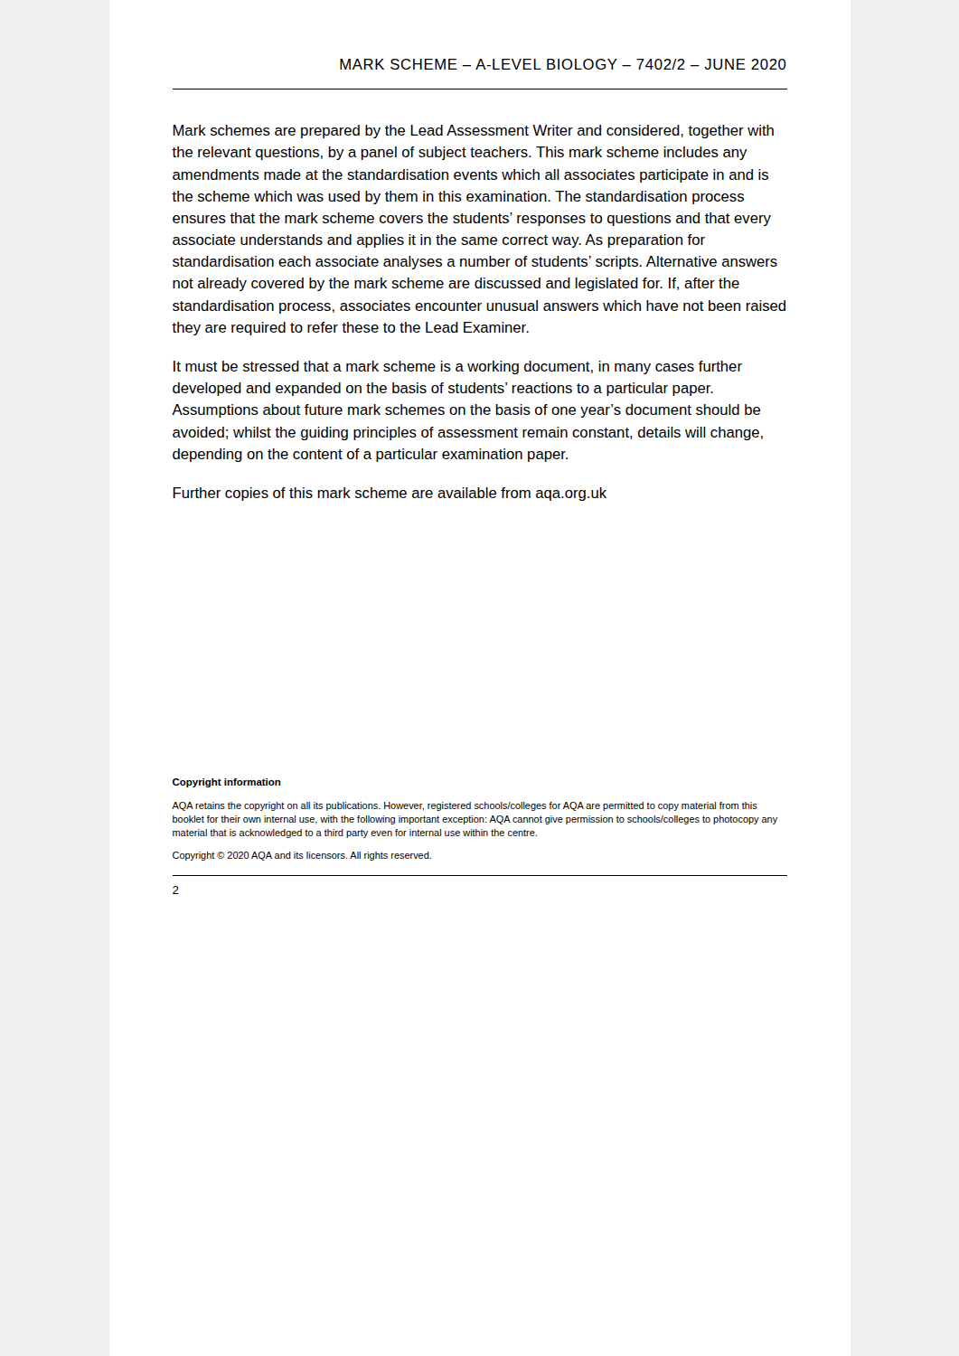MARK SCHEME – A-LEVEL BIOLOGY – 7402/2 – JUNE 2020
Mark schemes are prepared by the Lead Assessment Writer and considered, together with the relevant questions, by a panel of subject teachers. This mark scheme includes any amendments made at the standardisation events which all associates participate in and is the scheme which was used by them in this examination. The standardisation process ensures that the mark scheme covers the students’ responses to questions and that every associate understands and applies it in the same correct way. As preparation for standardisation each associate analyses a number of students’ scripts. Alternative answers not already covered by the mark scheme are discussed and legislated for. If, after the standardisation process, associates encounter unusual answers which have not been raised they are required to refer these to the Lead Examiner.
It must be stressed that a mark scheme is a working document, in many cases further developed and expanded on the basis of students’ reactions to a particular paper. Assumptions about future mark schemes on the basis of one year’s document should be avoided; whilst the guiding principles of assessment remain constant, details will change, depending on the content of a particular examination paper.
Further copies of this mark scheme are available from aqa.org.uk
Copyright information
AQA retains the copyright on all its publications. However, registered schools/colleges for AQA are permitted to copy material from this booklet for their own internal use, with the following important exception: AQA cannot give permission to schools/colleges to photocopy any material that is acknowledged to a third party even for internal use within the centre.
Copyright © 2020 AQA and its licensors. All rights reserved.
2